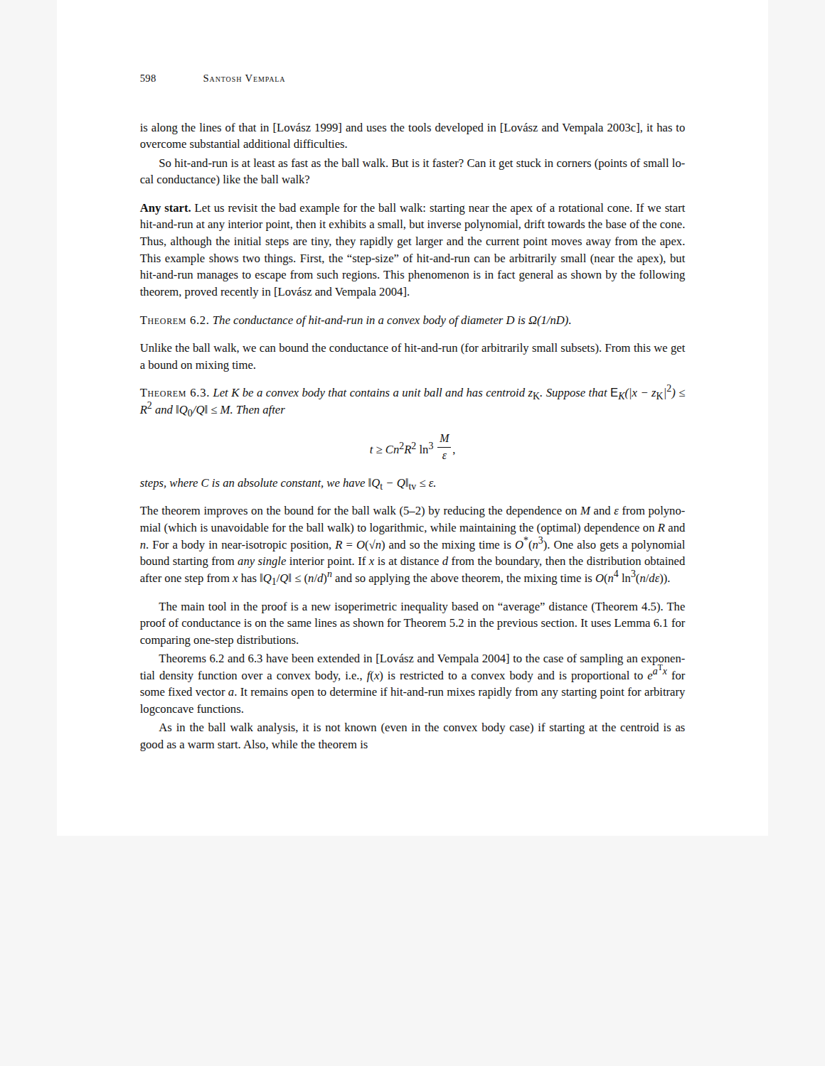598 Santosh Vempala
is along the lines of that in [Lovász 1999] and uses the tools developed in [Lovász and Vempala 2003c], it has to overcome substantial additional difficulties.
So hit-and-run is at least as fast as the ball walk. But is it faster? Can it get stuck in corners (points of small local conductance) like the ball walk?
Any start. Let us revisit the bad example for the ball walk: starting near the apex of a rotational cone. If we start hit-and-run at any interior point, then it exhibits a small, but inverse polynomial, drift towards the base of the cone. Thus, although the initial steps are tiny, they rapidly get larger and the current point moves away from the apex. This example shows two things. First, the “step-size” of hit-and-run can be arbitrarily small (near the apex), but hit-and-run manages to escape from such regions. This phenomenon is in fact general as shown by the following theorem, proved recently in [Lovász and Vempala 2004].
Theorem 6.2. The conductance of hit-and-run in a convex body of diameter D is Ω(1/nD).
Unlike the ball walk, we can bound the conductance of hit-and-run (for arbitrarily small subsets). From this we get a bound on mixing time.
Theorem 6.3. Let K be a convex body that contains a unit ball and has centroid zK. Suppose that EK(|x − zK|2) ≤ R2 and ‖Q0/Q‖ ≤ M. Then after
t ≥ Cn2R2 ln3 Mε,
steps, where C is an absolute constant, we have ‖Qt − Q‖tv ≤ ε.
The theorem improves on the bound for the ball walk (5–2) by reducing the dependence on M and ε from polynomial (which is unavoidable for the ball walk) to logarithmic, while maintaining the (optimal) dependence on R and n. For a body in near-isotropic position, R = O(√n) and so the mixing time is O*(n3). One also gets a polynomial bound starting from any single interior point. If x is at distance d from the boundary, then the distribution obtained after one step from x has ‖Q1/Q‖ ≤ (n/d)n and so applying the above theorem, the mixing time is O(n4 ln3(n/dε)).
The main tool in the proof is a new isoperimetric inequality based on “average” distance (Theorem 4.5). The proof of conductance is on the same lines as shown for Theorem 5.2 in the previous section. It uses Lemma 6.1 for comparing one-step distributions.
Theorems 6.2 and 6.3 have been extended in [Lovász and Vempala 2004] to the case of sampling an exponential density function over a convex body, i.e., f(x) is restricted to a convex body and is proportional to eaTx for some fixed vector a. It remains open to determine if hit-and-run mixes rapidly from any starting point for arbitrary logconcave functions.
As in the ball walk analysis, it is not known (even in the convex body case) if starting at the centroid is as good as a warm start. Also, while the theorem is